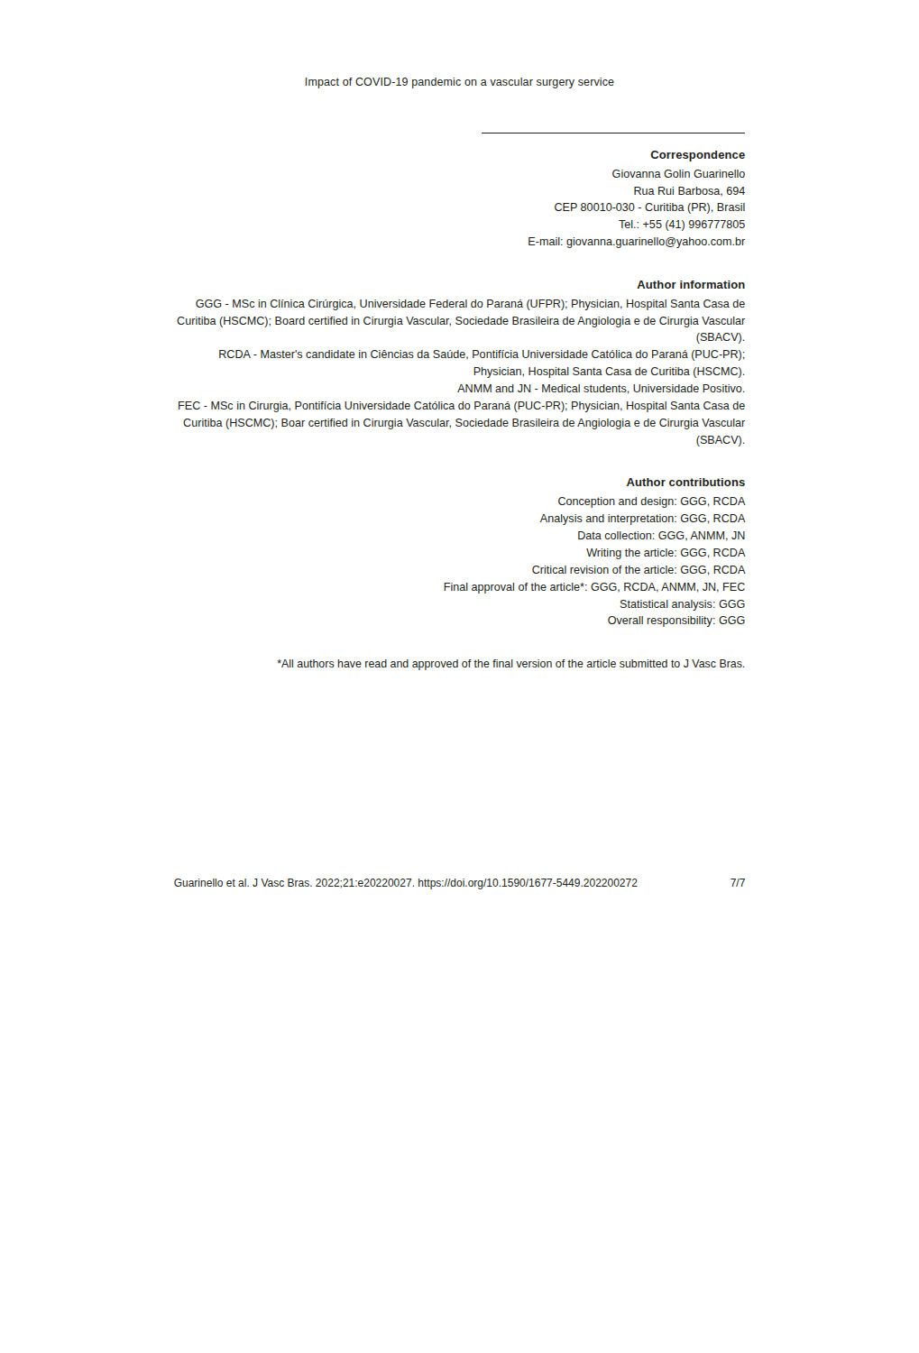Impact of COVID-19 pandemic on a vascular surgery service
Correspondence
Giovanna Golin Guarinello
Rua Rui Barbosa, 694
CEP 80010-030 - Curitiba (PR), Brasil
Tel.: +55 (41) 996777805
E-mail: giovanna.guarinello@yahoo.com.br
Author information
GGG - MSc in Clínica Cirúrgica, Universidade Federal do Paraná (UFPR); Physician, Hospital Santa Casa de Curitiba (HSCMC); Board certified in Cirurgia Vascular, Sociedade Brasileira de Angiologia e de Cirurgia Vascular (SBACV).
RCDA - Master's candidate in Ciências da Saúde, Pontifícia Universidade Católica do Paraná (PUC-PR); Physician, Hospital Santa Casa de Curitiba (HSCMC).
ANMM and JN - Medical students, Universidade Positivo.
FEC - MSc in Cirurgia, Pontifícia Universidade Católica do Paraná (PUC-PR); Physician, Hospital Santa Casa de Curitiba (HSCMC); Boar certified in Cirurgia Vascular, Sociedade Brasileira de Angiologia e de Cirurgia Vascular (SBACV).
Author contributions
Conception and design: GGG, RCDA
Analysis and interpretation: GGG, RCDA
Data collection: GGG, ANMM, JN
Writing the article: GGG, RCDA
Critical revision of the article: GGG, RCDA
Final approval of the article*: GGG, RCDA, ANMM, JN, FEC
Statistical analysis: GGG
Overall responsibility: GGG
*All authors have read and approved of the final version of the article submitted to J Vasc Bras.
Guarinello et al. J Vasc Bras. 2022;21:e20220027. https://doi.org/10.1590/1677-5449.202200272
7/7